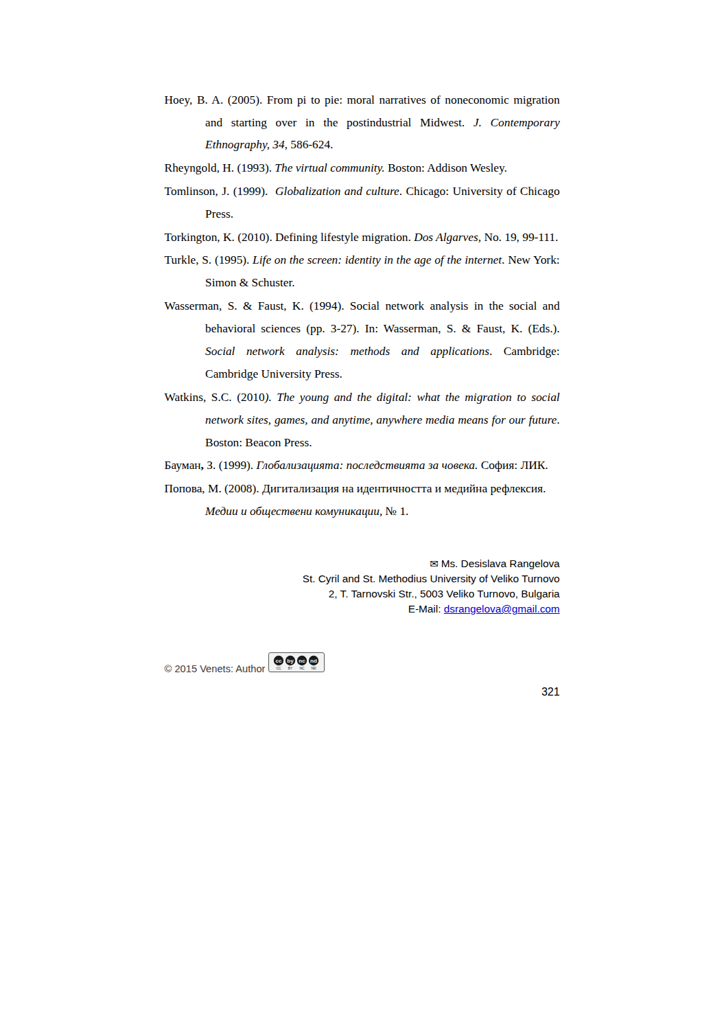Hoey, B. A. (2005). From pi to pie: moral narratives of noneconomic migration and starting over in the postindustrial Midwest. J. Contemporary Ethnography, 34, 586-624.
Rheyngold, H. (1993). The virtual community. Boston: Addison Wesley.
Tomlinson, J. (1999). Globalization and culture. Chicago: University of Chicago Press.
Torkington, K. (2010). Defining lifestyle migration. Dos Algarves, No. 19, 99-111.
Turkle, S. (1995). Life on the screen: identity in the age of the internet. New York: Simon & Schuster.
Wasserman, S. & Faust, K. (1994). Social network analysis in the social and behavioral sciences (pp. 3-27). In: Wasserman, S. & Faust, K. (Eds.). Social network analysis: methods and applications. Cambridge: Cambridge University Press.
Watkins, S.C. (2010). The young and the digital: what the migration to social network sites, games, and anytime, anywhere media means for our future. Boston: Beacon Press.
Бауман, З. (1999). Глобализацията: последствията за човека. София: ЛИК.
Попова, М. (2008). Дигитализация на идентичността и медийна рефлексия. Медии и обществени комуникации, № 1.
✉ Ms. Desislava Rangelova
St. Cyril and St. Methodius University of Veliko Turnovo
2, T. Tarnovski Str., 5003 Veliko Turnovo, Bulgaria
E-Mail: dsrangelova@gmail.com
© 2015 Venets: Author
cc by nc nd CC BY NC ND
321